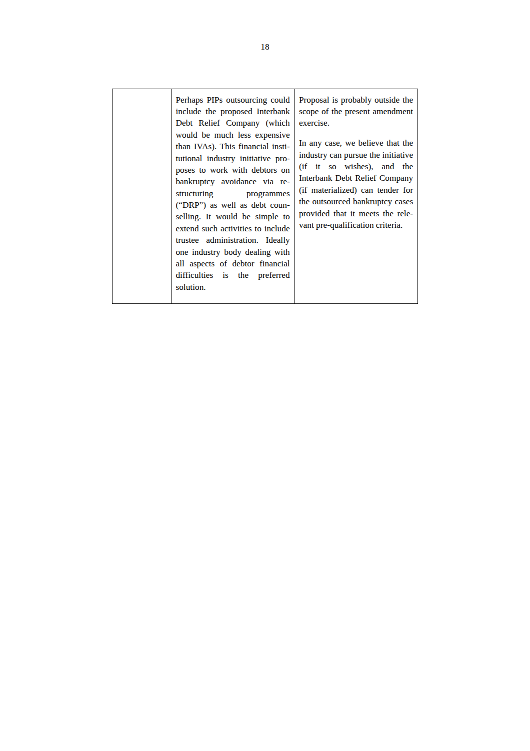18
| | Perhaps PIPs outsourcing could include the proposed Interbank Debt Relief Company (which would be much less expensive than IVAs). This financial institutional industry initiative proposes to work with debtors on bankruptcy avoidance via restructuring programmes (“DRP”) as well as debt counselling. It would be simple to extend such activities to include trustee administration. Ideally one industry body dealing with all aspects of debtor financial difficulties is the preferred solution. | Proposal is probably outside the scope of the present amendment exercise. In any case, we believe that the industry can pursue the initiative (if it so wishes), and the Interbank Debt Relief Company (if materialized) can tender for the outsourced bankruptcy cases provided that it meets the relevant pre-qualification criteria. |